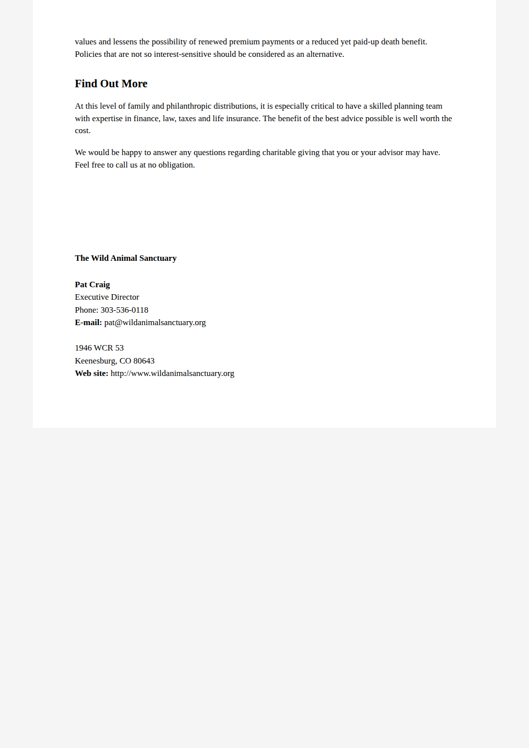values and lessens the possibility of renewed premium payments or a reduced yet paid-up death benefit. Policies that are not so interest-sensitive should be considered as an alternative.
Find Out More
At this level of family and philanthropic distributions, it is especially critical to have a skilled planning team with expertise in finance, law, taxes and life insurance. The benefit of the best advice possible is well worth the cost.
We would be happy to answer any questions regarding charitable giving that you or your advisor may have. Feel free to call us at no obligation.
The Wild Animal Sanctuary
Pat Craig
Executive Director
Phone: 303-536-0118
E-mail: pat@wildanimalsanctuary.org
1946 WCR 53
Keenesburg, CO 80643
Web site: http://www.wildanimalsanctuary.org